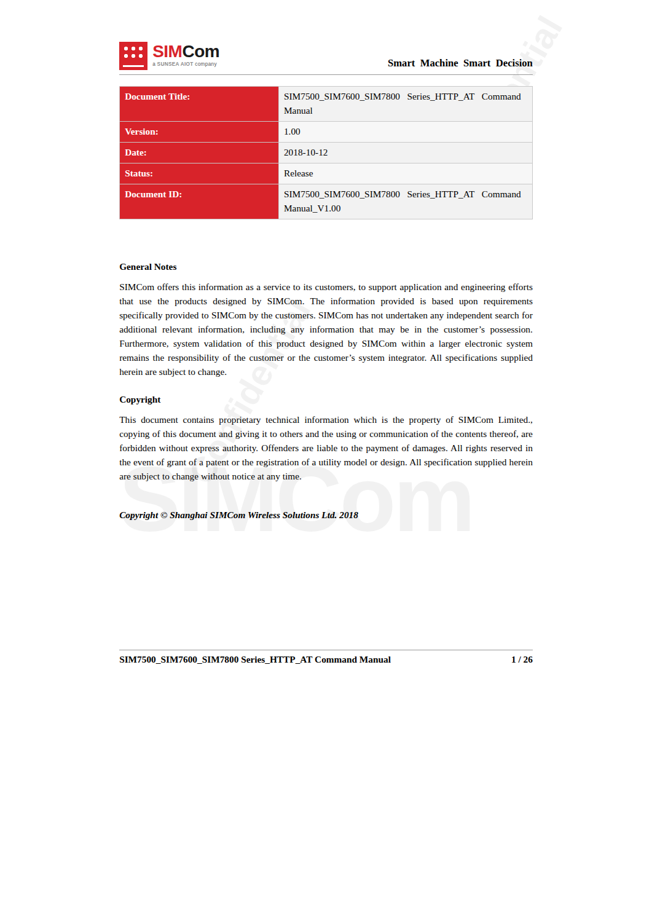Confidential SIMCom Confidential
SIM Com
a SUNSEA AIOT company
Smart Machine Smart Decision
| Document Title: | SIM7500_SIM7600_SIM7800 Series_HTTP_AT Command Manual |
| Version: | 1.00 |
| Date: | 2018-10-12 |
| Status: | Release |
| Document ID: | SIM7500_SIM7600_SIM7800 Series_HTTP_AT Command Manual_V1.00 |
General Notes
SIMCom offers this information as a service to its customers, to support application and engineering efforts that use the products designed by SIMCom. The information provided is based upon requirements specifically provided to SIMCom by the customers. SIMCom has not undertaken any independent search for additional relevant information, including any information that may be in the customer’s possession. Furthermore, system validation of this product designed by SIMCom within a larger electronic system remains the responsibility of the customer or the customer’s system integrator. All specifications supplied herein are subject to change.
Copyright
This document contains proprietary technical information which is the property of SIMCom Limited., copying of this document and giving it to others and the using or communication of the contents thereof, are forbidden without express authority. Offenders are liable to the payment of damages. All rights reserved in the event of grant of a patent or the registration of a utility model or design. All specification supplied herein are subject to change without notice at any time.
Copyright © Shanghai SIMCom Wireless Solutions Ltd. 2018
SIM7500_SIM7600_SIM7800 Series_HTTP_AT Command Manual
1 / 26